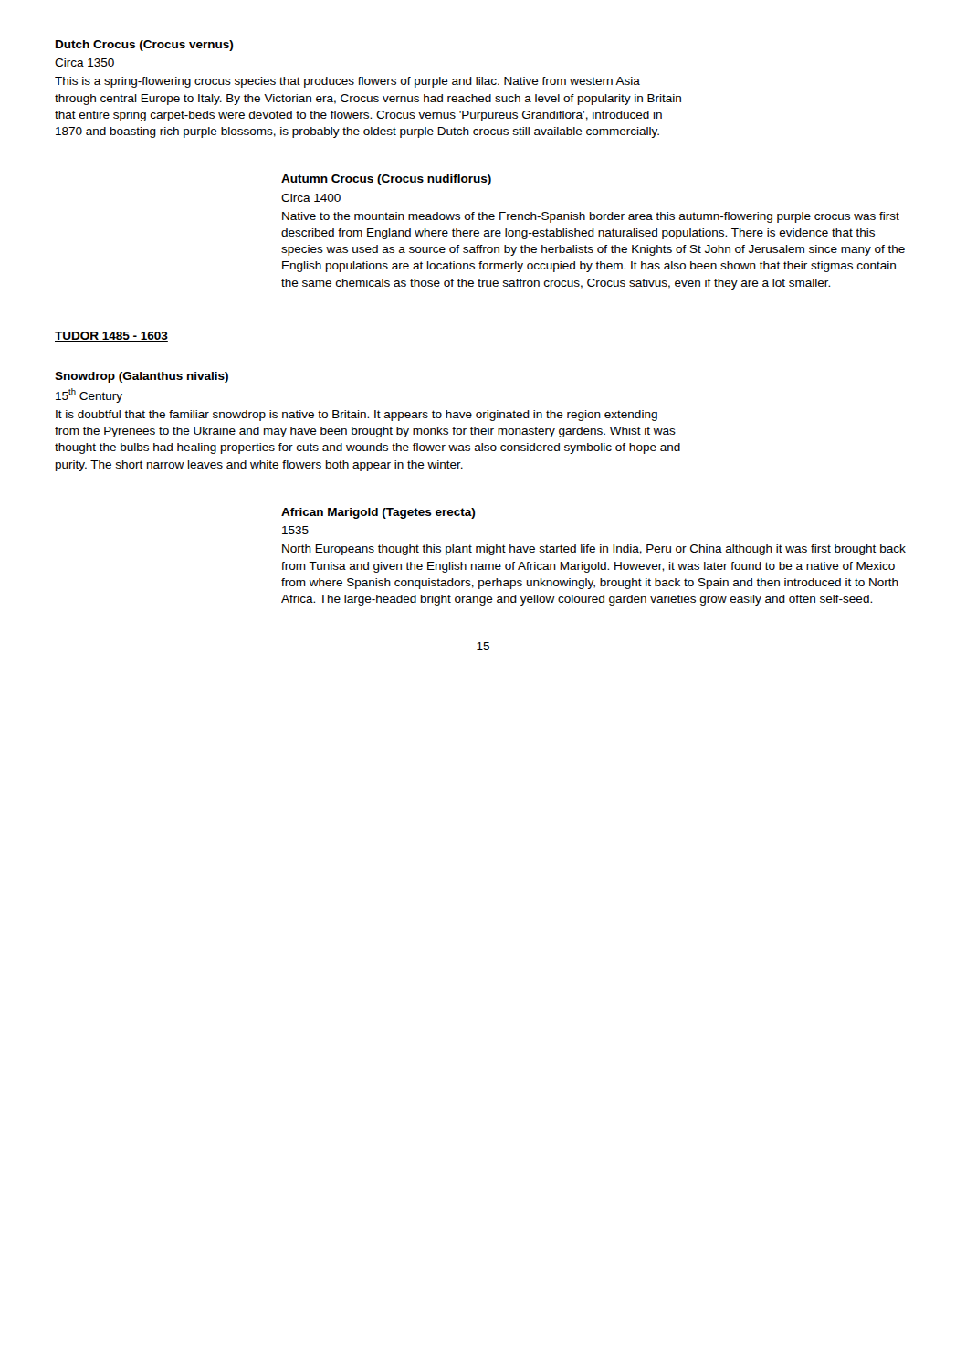Dutch Crocus (Crocus vernus)
Circa 1350
This is a spring-flowering crocus species that produces flowers of purple and lilac. Native from western Asia through central Europe to Italy. By the Victorian era, Crocus vernus had reached such a level of popularity in Britain that entire spring carpet-beds were devoted to the flowers. Crocus vernus 'Purpureus Grandiflora', introduced in 1870 and boasting rich purple blossoms, is probably the oldest purple Dutch crocus still available commercially.
Autumn Crocus (Crocus nudiflorus)
Circa 1400
Native to the mountain meadows of the French-Spanish border area this autumn-flowering purple crocus was first described from England where there are long-established naturalised populations. There is evidence that this species was used as a source of saffron by the herbalists of the Knights of St John of Jerusalem since many of the English populations are at locations formerly occupied by them. It has also been shown that their stigmas contain the same chemicals as those of the true saffron crocus, Crocus sativus, even if they are a lot smaller.
TUDOR 1485 - 1603
Snowdrop (Galanthus nivalis)
15th Century
It is doubtful that the familiar snowdrop is native to Britain. It appears to have originated in the region extending from the Pyrenees to the Ukraine and may have been brought by monks for their monastery gardens. Whist it was thought the bulbs had healing properties for cuts and wounds the flower was also considered symbolic of hope and purity. The short narrow leaves and white flowers both appear in the winter.
African Marigold (Tagetes erecta)
1535
North Europeans thought this plant might have started life in India, Peru or China although it was first brought back from Tunisa and given the English name of African Marigold. However, it was later found to be a native of Mexico from where Spanish conquistadors, perhaps unknowingly, brought it back to Spain and then introduced it to North Africa. The large-headed bright orange and yellow coloured garden varieties grow easily and often self-seed.
15